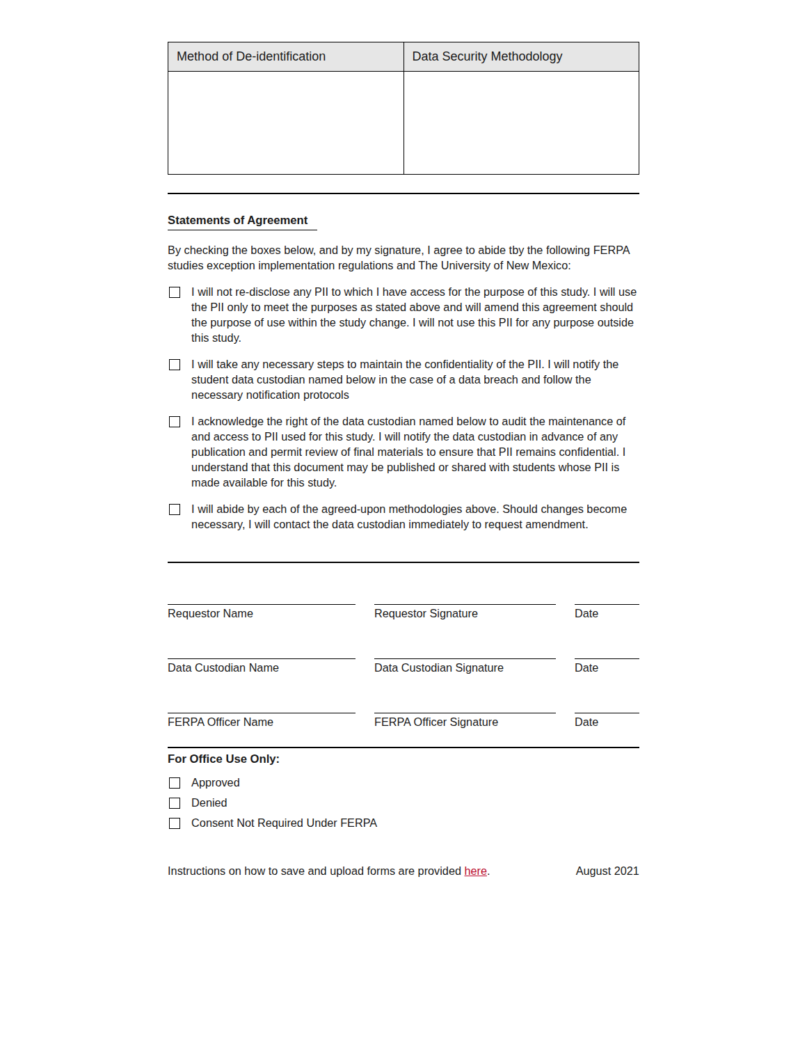| Method of De-identification | Data Security Methodology |
| --- | --- |
Statements of Agreement
By checking the boxes below, and by my signature, I agree to abide tby the following FERPA studies exception implementation regulations and The University of New Mexico:
I will not re-disclose any PII to which I have access for the purpose of this study. I will use the PII only to meet the purposes as stated above and will amend this agreement should the purpose of use within the study change. I will not use this PII for any purpose outside this study.
I will take any necessary steps to maintain the confidentiality of the PII. I will notify the student data custodian named below in the case of a data breach and follow the necessary notification protocols
I acknowledge the right of the data custodian named below to audit the maintenance of and access to PII used for this study. I will notify the data custodian in advance of any publication and permit review of final materials to ensure that PII remains confidential. I understand that this document may be published or shared with students whose PII is made available for this study.
I will abide by each of the agreed-upon methodologies above. Should changes become necessary, I will contact the data custodian immediately to request amendment.
Requestor Name
Requestor Signature
Date
Data Custodian Name
Data Custodian Signature
Date
FERPA Officer Name
FERPA Officer Signature
Date
For Office Use Only:
Approved
Denied
Consent Not Required Under FERPA
Instructions on how to save and upload forms are provided here. August 2021